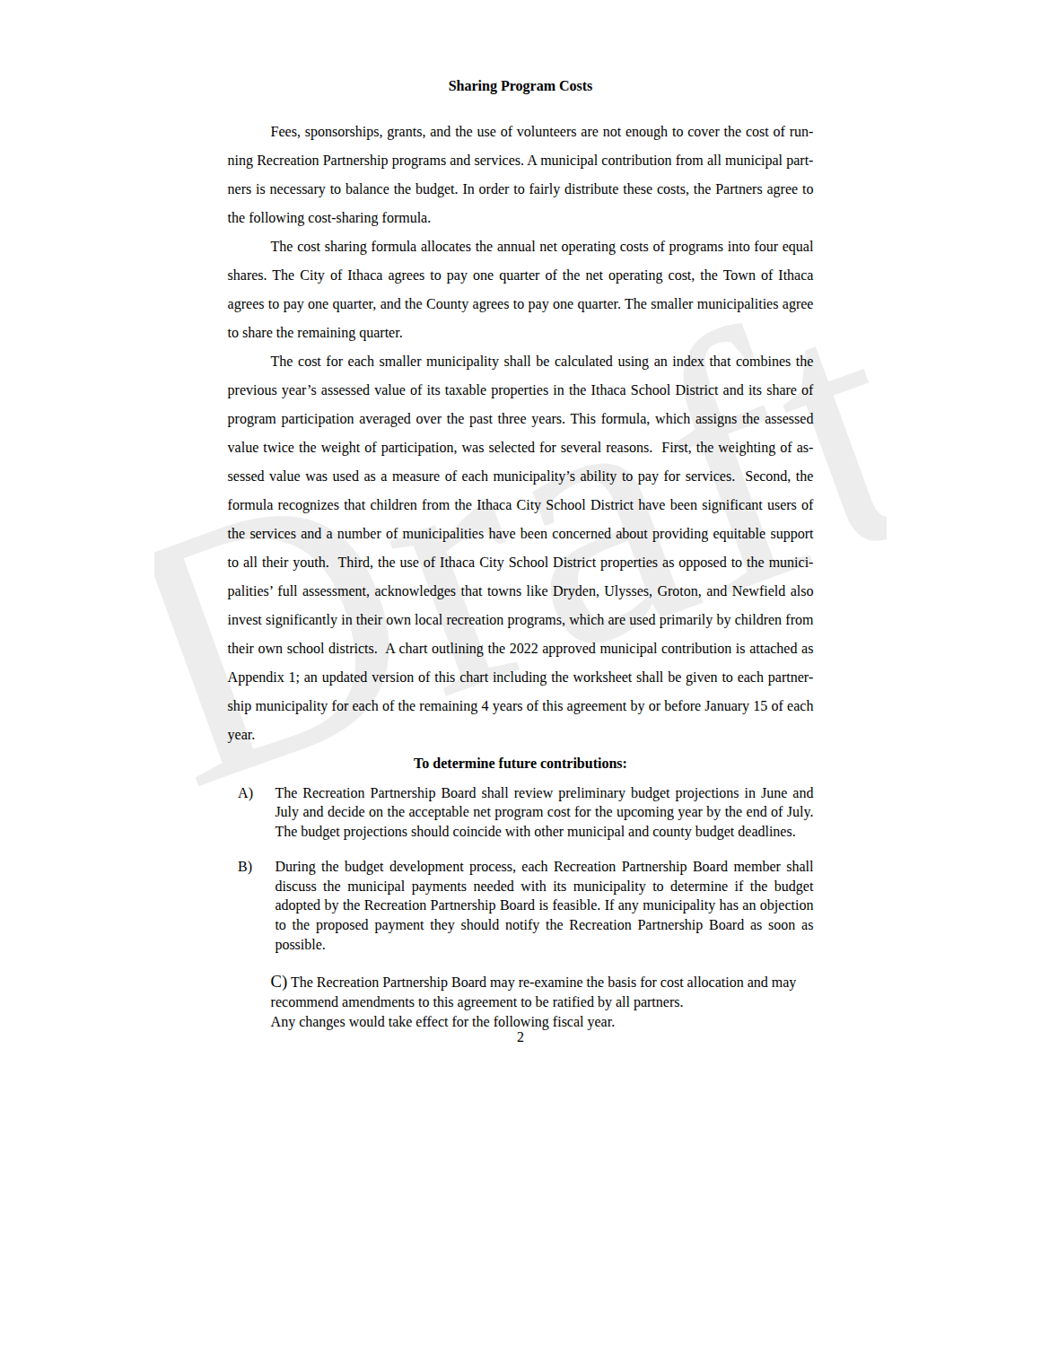Draft
Sharing Program Costs
Fees, sponsorships, grants, and the use of volunteers are not enough to cover the cost of running Recreation Partnership programs and services. A municipal contribution from all municipal partners is necessary to balance the budget. In order to fairly distribute these costs, the Partners agree to the following cost-sharing formula.
The cost sharing formula allocates the annual net operating costs of programs into four equal shares. The City of Ithaca agrees to pay one quarter of the net operating cost, the Town of Ithaca agrees to pay one quarter, and the County agrees to pay one quarter. The smaller municipalities agree to share the remaining quarter.
The cost for each smaller municipality shall be calculated using an index that combines the previous year’s assessed value of its taxable properties in the Ithaca School District and its share of program participation averaged over the past three years. This formula, which assigns the assessed value twice the weight of participation, was selected for several reasons. First, the weighting of assessed value was used as a measure of each municipality’s ability to pay for services. Second, the formula recognizes that children from the Ithaca City School District have been significant users of the services and a number of municipalities have been concerned about providing equitable support to all their youth. Third, the use of Ithaca City School District properties as opposed to the municipalities’ full assessment, acknowledges that towns like Dryden, Ulysses, Groton, and Newfield also invest significantly in their own local recreation programs, which are used primarily by children from their own school districts. A chart outlining the 2022 approved municipal contribution is attached as Appendix 1; an updated version of this chart including the worksheet shall be given to each partnership municipality for each of the remaining 4 years of this agreement by or before January 15 of each year.
To determine future contributions:
A) The Recreation Partnership Board shall review preliminary budget projections in June and July and decide on the acceptable net program cost for the upcoming year by the end of July. The budget projections should coincide with other municipal and county budget deadlines.
B) During the budget development process, each Recreation Partnership Board member shall discuss the municipal payments needed with its municipality to determine if the budget adopted by the Recreation Partnership Board is feasible. If any municipality has an objection to the proposed payment they should notify the Recreation Partnership Board as soon as possible.
C) The Recreation Partnership Board may re-examine the basis for cost allocation and may recommend amendments to this agreement to be ratified by all partners.
Any changes would take effect for the following fiscal year.
2